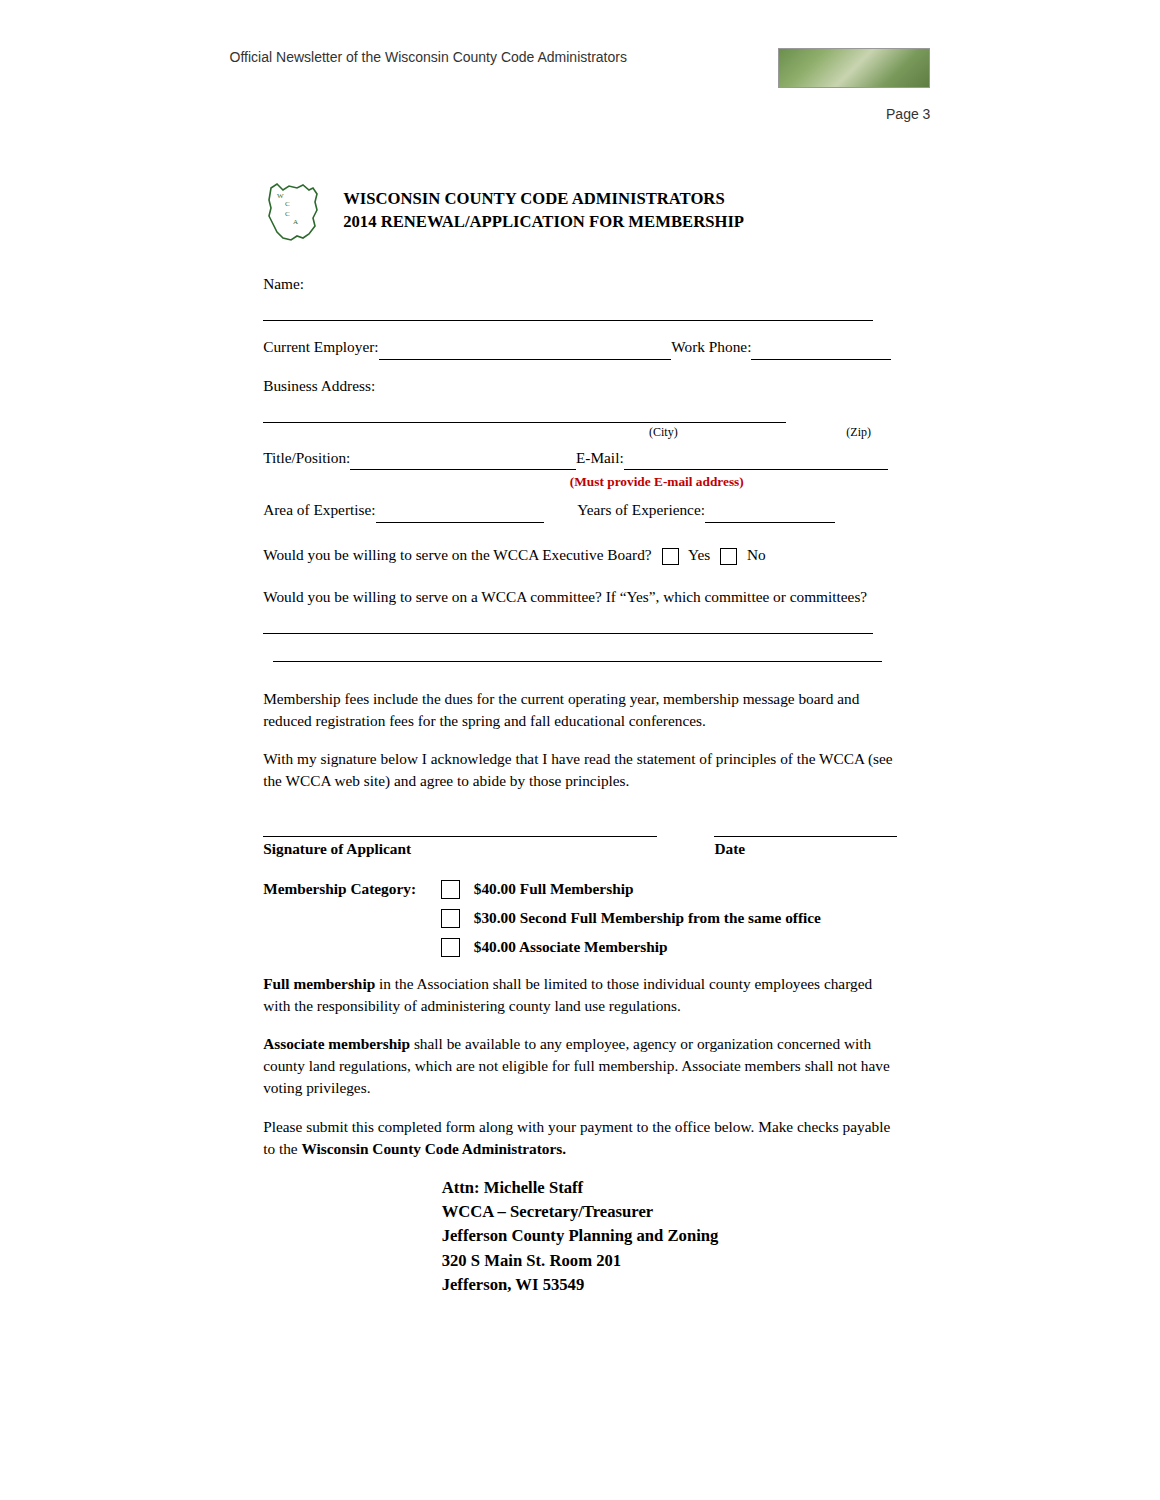Official Newsletter of the Wisconsin County Code Administrators
Page 3
W C C A
WISCONSIN COUNTY CODE ADMINISTRATORS
2014 RENEWAL/APPLICATION FOR MEMBERSHIP
Name:
Current Employer: Work Phone:
Business Address:
(City)
(Zip)
Title/Position: E-Mail:
(Must provide E-mail address)
Area of Expertise: Years of Experience:
Would you be willing to serve on the WCCA Executive Board? Yes No
Would you be willing to serve on a WCCA committee? If “Yes”, which committee or committees?
Membership fees include the dues for the current operating year, membership message board and reduced registration fees for the spring and fall educational conferences.
With my signature below I acknowledge that I have read the statement of principles of the WCCA (see the WCCA web site) and agree to abide by those principles.
Signature of Applicant Date
Membership Category: $40.00 Full Membership
$30.00 Second Full Membership from the same office
$40.00 Associate Membership
Full membership in the Association shall be limited to those individual county employees charged with the responsibility of administering county land use regulations.
Associate membership shall be available to any employee, agency or organization concerned with county land regulations, which are not eligible for full membership. Associate members shall not have voting privileges.
Please submit this completed form along with your payment to the office below. Make checks payable to the Wisconsin County Code Administrators.
Attn: Michelle Staff
WCCA – Secretary/Treasurer
Jefferson County Planning and Zoning
320 S Main St. Room 201
Jefferson, WI 53549